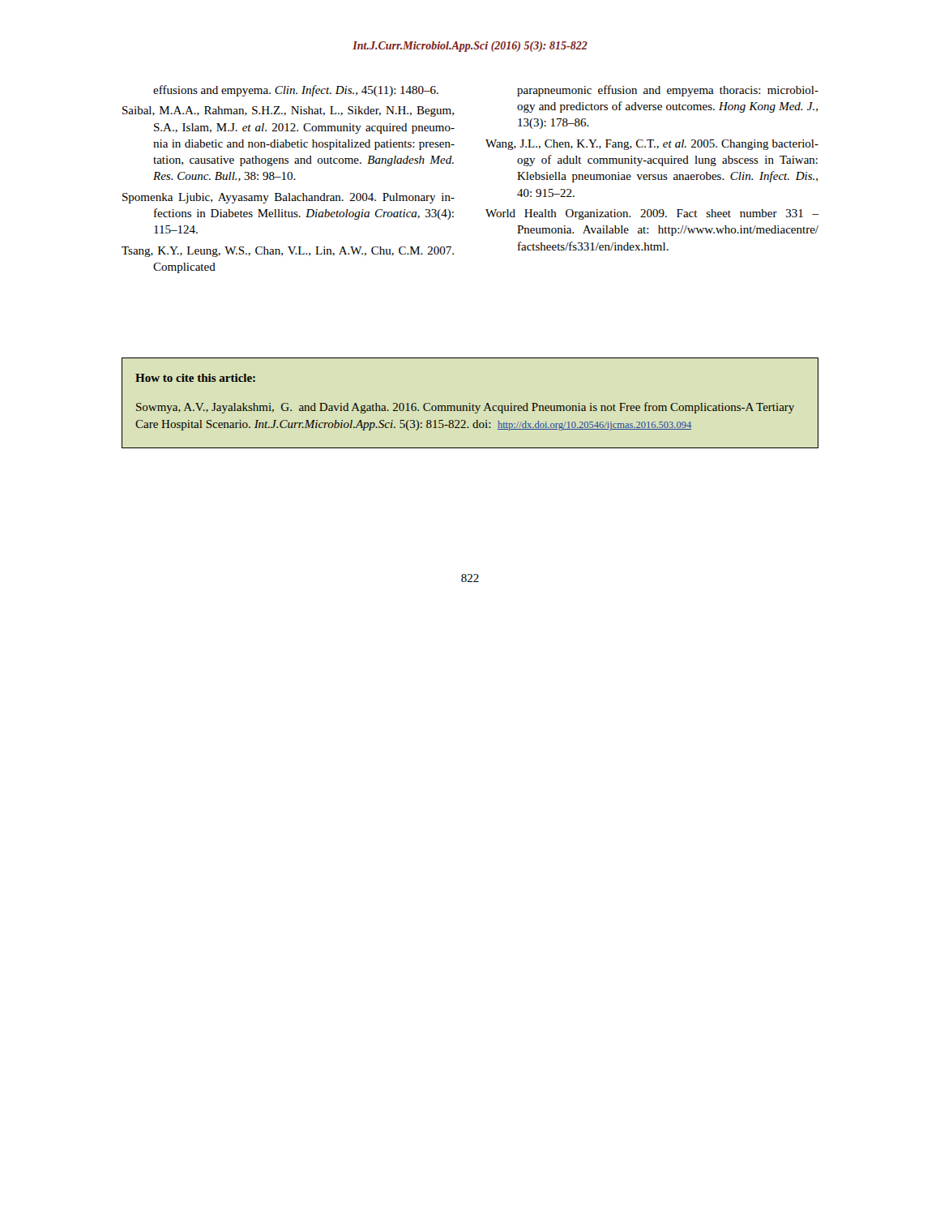Int.J.Curr.Microbiol.App.Sci (2016) 5(3): 815-822
effusions and empyema. Clin. Infect. Dis., 45(11): 1480–6.
Saibal, M.A.A., Rahman, S.H.Z., Nishat, L., Sikder, N.H., Begum, S.A., Islam, M.J. et al. 2012. Community acquired pneumonia in diabetic and non-diabetic hospitalized patients: presentation, causative pathogens and outcome. Bangladesh Med. Res. Counc. Bull., 38: 98–10.
Spomenka Ljubic, Ayyasamy Balachandran. 2004. Pulmonary infections in Diabetes Mellitus. Diabetologia Croatica, 33(4): 115–124.
Tsang, K.Y., Leung, W.S., Chan, V.L., Lin, A.W., Chu, C.M. 2007. Complicated
parapneumonic effusion and empyema thoracis: microbiology and predictors of adverse outcomes. Hong Kong Med. J., 13(3): 178–86.
Wang, J.L., Chen, K.Y., Fang, C.T., et al. 2005. Changing bacteriology of adult community-acquired lung abscess in Taiwan: Klebsiella pneumoniae versus anaerobes. Clin. Infect. Dis., 40: 915–22.
World Health Organization. 2009. Fact sheet number 331 – Pneumonia. Available at: http://www.who.int/mediacentre/ factsheets/fs331/en/index.html.
How to cite this article:
Sowmya, A.V., Jayalakshmi, G. and David Agatha. 2016. Community Acquired Pneumonia is not Free from Complications-A Tertiary Care Hospital Scenario. Int.J.Curr.Microbiol.App.Sci. 5(3): 815-822. doi: http://dx.doi.org/10.20546/ijcmas.2016.503.094
822